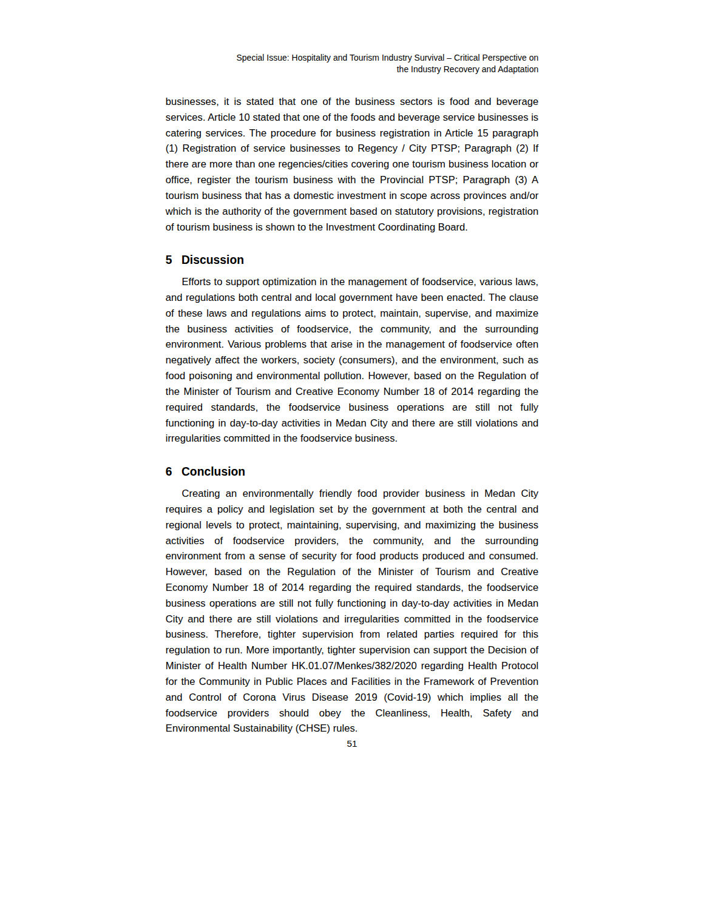Special Issue: Hospitality and Tourism Industry Survival – Critical Perspective on the Industry Recovery and Adaptation
businesses, it is stated that one of the business sectors is food and beverage services. Article 10 stated that one of the foods and beverage service businesses is catering services. The procedure for business registration in Article 15 paragraph (1) Registration of service businesses to Regency / City PTSP; Paragraph (2) If there are more than one regencies/cities covering one tourism business location or office, register the tourism business with the Provincial PTSP; Paragraph (3) A tourism business that has a domestic investment in scope across provinces and/or which is the authority of the government based on statutory provisions, registration of tourism business is shown to the Investment Coordinating Board.
5 Discussion
Efforts to support optimization in the management of foodservice, various laws, and regulations both central and local government have been enacted. The clause of these laws and regulations aims to protect, maintain, supervise, and maximize the business activities of foodservice, the community, and the surrounding environment. Various problems that arise in the management of foodservice often negatively affect the workers, society (consumers), and the environment, such as food poisoning and environmental pollution. However, based on the Regulation of the Minister of Tourism and Creative Economy Number 18 of 2014 regarding the required standards, the foodservice business operations are still not fully functioning in day-to-day activities in Medan City and there are still violations and irregularities committed in the foodservice business.
6 Conclusion
Creating an environmentally friendly food provider business in Medan City requires a policy and legislation set by the government at both the central and regional levels to protect, maintaining, supervising, and maximizing the business activities of foodservice providers, the community, and the surrounding environment from a sense of security for food products produced and consumed. However, based on the Regulation of the Minister of Tourism and Creative Economy Number 18 of 2014 regarding the required standards, the foodservice business operations are still not fully functioning in day-to-day activities in Medan City and there are still violations and irregularities committed in the foodservice business. Therefore, tighter supervision from related parties required for this regulation to run. More importantly, tighter supervision can support the Decision of Minister of Health Number HK.01.07/Menkes/382/2020 regarding Health Protocol for the Community in Public Places and Facilities in the Framework of Prevention and Control of Corona Virus Disease 2019 (Covid-19) which implies all the foodservice providers should obey the Cleanliness, Health, Safety and Environmental Sustainability (CHSE) rules.
51